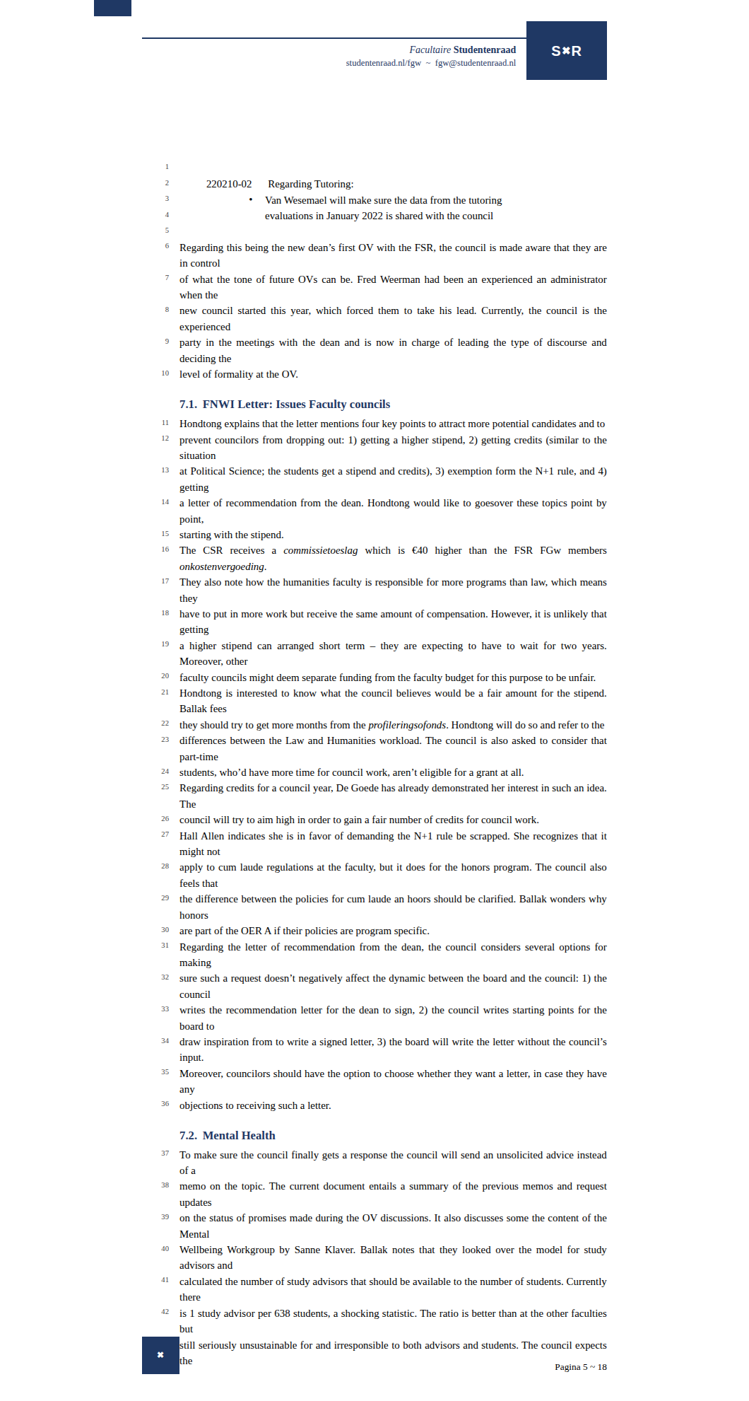S✖R
Facultaire Studentenraad
studentenraad.nl/fgw ~ fgw@studentenraad.nl
220210-02 Regarding Tutoring:
Van Wesemael will make sure the data from the tutoring
evaluations in January 2022 is shared with the council
Regarding this being the new dean’s first OV with the FSR, the council is made aware that they are in control
of what the tone of future OVs can be. Fred Weerman had been an experienced an administrator when the
new council started this year, which forced them to take his lead. Currently, the council is the experienced
party in the meetings with the dean and is now in charge of leading the type of discourse and deciding the
level of formality at the OV.
7.1. FNWI Letter: Issues Faculty councils
Hondtong explains that the letter mentions four key points to attract more potential candidates and to
prevent councilors from dropping out: 1) getting a higher stipend, 2) getting credits (similar to the situation
at Political Science; the students get a stipend and credits), 3) exemption form the N+1 rule, and 4) getting
a letter of recommendation from the dean. Hondtong would like to goesover these topics point by point,
starting with the stipend.
The CSR receives a commissietoeslag which is €40 higher than the FSR FGw members onkostenvergoeding.
They also note how the humanities faculty is responsible for more programs than law, which means they
have to put in more work but receive the same amount of compensation. However, it is unlikely that getting
a higher stipend can arranged short term – they are expecting to have to wait for two years. Moreover, other
faculty councils might deem separate funding from the faculty budget for this purpose to be unfair.
Hondtong is interested to know what the council believes would be a fair amount for the stipend. Ballak fees
they should try to get more months from the profileringsofonds. Hondtong will do so and refer to the
differences between the Law and Humanities workload. The council is also asked to consider that part-time
students, who’d have more time for council work, aren’t eligible for a grant at all.
Regarding credits for a council year, De Goede has already demonstrated her interest in such an idea. The
council will try to aim high in order to gain a fair number of credits for council work.
Hall Allen indicates she is in favor of demanding the N+1 rule be scrapped. She recognizes that it might not
apply to cum laude regulations at the faculty, but it does for the honors program. The council also feels that
the difference between the policies for cum laude an hoors should be clarified. Ballak wonders why honors
are part of the OER A if their policies are program specific.
Regarding the letter of recommendation from the dean, the council considers several options for making
sure such a request doesn’t negatively affect the dynamic between the board and the council: 1) the council
writes the recommendation letter for the dean to sign, 2) the council writes starting points for the board to
draw inspiration from to write a signed letter, 3) the board will write the letter without the council’s input.
Moreover, councilors should have the option to choose whether they want a letter, in case they have any
objections to receiving such a letter.
7.2. Mental Health
To make sure the council finally gets a response the council will send an unsolicited advice instead of a
memo on the topic. The current document entails a summary of the previous memos and request updates
on the status of promises made during the OV discussions. It also discusses some the content of the Mental
Wellbeing Workgroup by Sanne Klaver. Ballak notes that they looked over the model for study advisors and
calculated the number of study advisors that should be available to the number of students. Currently there
is 1 study advisor per 638 students, a shocking statistic. The ratio is better than at the other faculties but
still seriously unsustainable for and irresponsible to both advisors and students. The council expects the
✖
Pagina 5 ~ 18